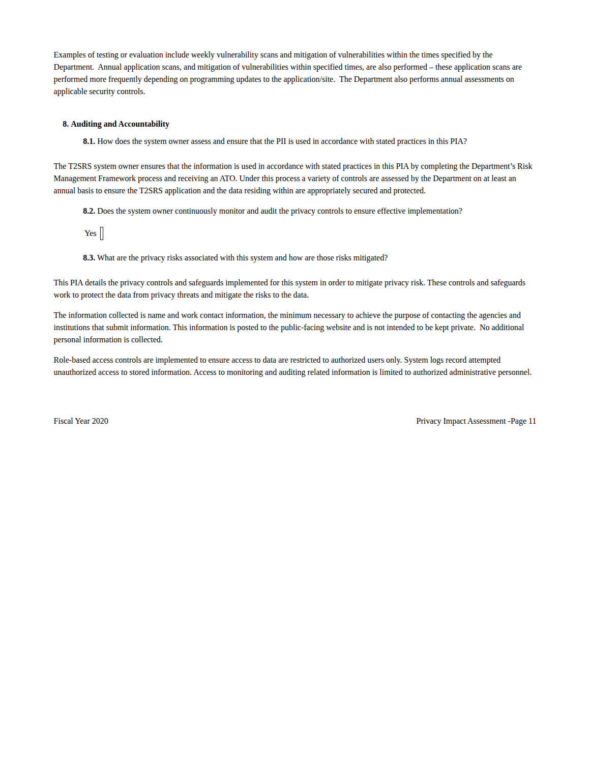Examples of testing or evaluation include weekly vulnerability scans and mitigation of vulnerabilities within the times specified by the Department. Annual application scans, and mitigation of vulnerabilities within specified times, are also performed – these application scans are performed more frequently depending on programming updates to the application/site. The Department also performs annual assessments on applicable security controls.
Auditing and Accountability
8.1. How does the system owner assess and ensure that the PII is used in accordance with stated practices in this PIA?
The T2SRS system owner ensures that the information is used in accordance with stated practices in this PIA by completing the Department’s Risk Management Framework process and receiving an ATO. Under this process a variety of controls are assessed by the Department on at least an annual basis to ensure the T2SRS application and the data residing within are appropriately secured and protected.
8.2. Does the system owner continuously monitor and audit the privacy controls to ensure effective implementation?
Yes
8.3. What are the privacy risks associated with this system and how are those risks mitigated?
This PIA details the privacy controls and safeguards implemented for this system in order to mitigate privacy risk. These controls and safeguards work to protect the data from privacy threats and mitigate the risks to the data.
The information collected is name and work contact information, the minimum necessary to achieve the purpose of contacting the agencies and institutions that submit information. This information is posted to the public-facing website and is not intended to be kept private. No additional personal information is collected.
Role-based access controls are implemented to ensure access to data are restricted to authorized users only. System logs record attempted unauthorized access to stored information. Access to monitoring and auditing related information is limited to authorized administrative personnel.
Fiscal Year 2020 Privacy Impact Assessment -Page 11